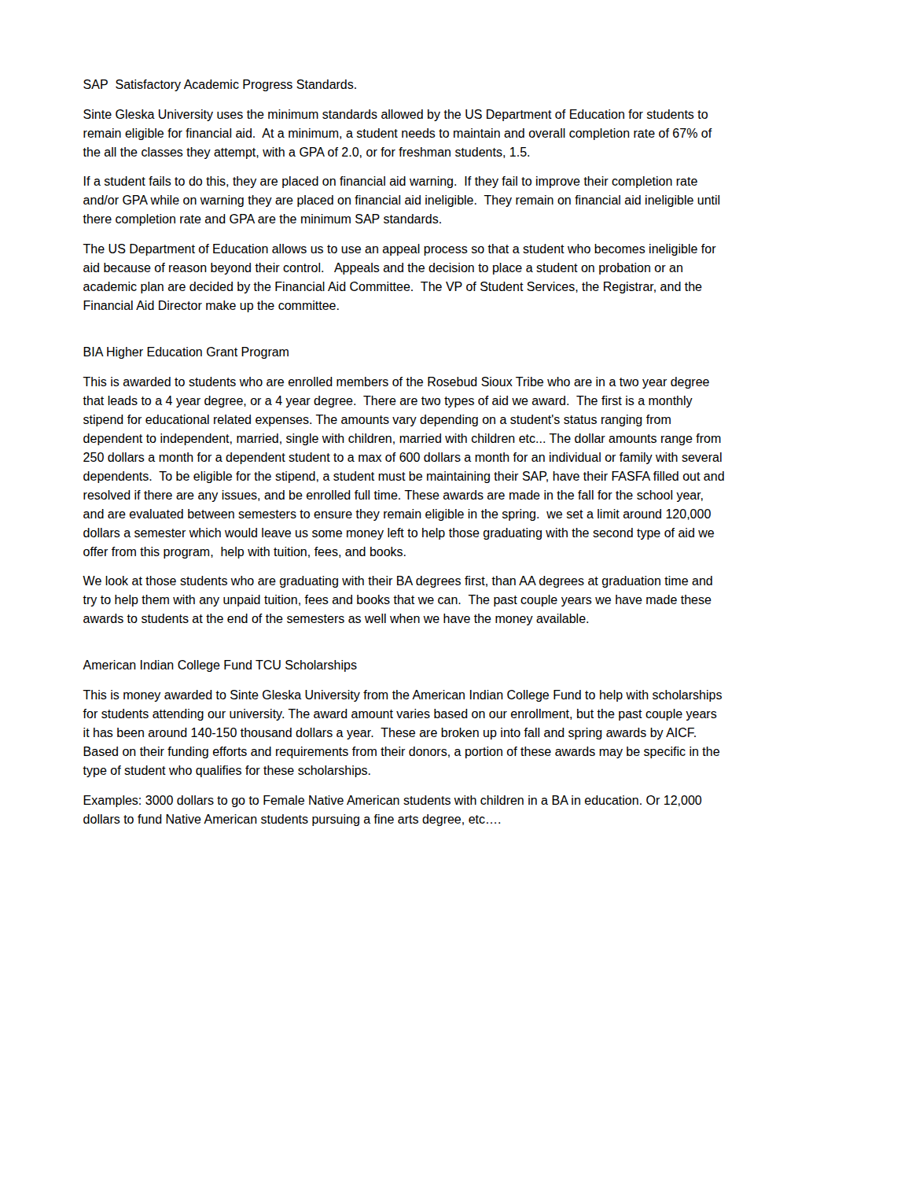SAP Satisfactory Academic Progress Standards.
Sinte Gleska University uses the minimum standards allowed by the US Department of Education for students to remain eligible for financial aid. At a minimum, a student needs to maintain and overall completion rate of 67% of the all the classes they attempt, with a GPA of 2.0, or for freshman students, 1.5.
If a student fails to do this, they are placed on financial aid warning. If they fail to improve their completion rate and/or GPA while on warning they are placed on financial aid ineligible. They remain on financial aid ineligible until there completion rate and GPA are the minimum SAP standards.
The US Department of Education allows us to use an appeal process so that a student who becomes ineligible for aid because of reason beyond their control. Appeals and the decision to place a student on probation or an academic plan are decided by the Financial Aid Committee. The VP of Student Services, the Registrar, and the Financial Aid Director make up the committee.
BIA Higher Education Grant Program
This is awarded to students who are enrolled members of the Rosebud Sioux Tribe who are in a two year degree that leads to a 4 year degree, or a 4 year degree. There are two types of aid we award. The first is a monthly stipend for educational related expenses. The amounts vary depending on a student's status ranging from dependent to independent, married, single with children, married with children etc... The dollar amounts range from 250 dollars a month for a dependent student to a max of 600 dollars a month for an individual or family with several dependents. To be eligible for the stipend, a student must be maintaining their SAP, have their FASFA filled out and resolved if there are any issues, and be enrolled full time. These awards are made in the fall for the school year, and are evaluated between semesters to ensure they remain eligible in the spring. we set a limit around 120,000 dollars a semester which would leave us some money left to help those graduating with the second type of aid we offer from this program, help with tuition, fees, and books.
We look at those students who are graduating with their BA degrees first, than AA degrees at graduation time and try to help them with any unpaid tuition, fees and books that we can. The past couple years we have made these awards to students at the end of the semesters as well when we have the money available.
American Indian College Fund TCU Scholarships
This is money awarded to Sinte Gleska University from the American Indian College Fund to help with scholarships for students attending our university. The award amount varies based on our enrollment, but the past couple years it has been around 140-150 thousand dollars a year. These are broken up into fall and spring awards by AICF. Based on their funding efforts and requirements from their donors, a portion of these awards may be specific in the type of student who qualifies for these scholarships.
Examples: 3000 dollars to go to Female Native American students with children in a BA in education. Or 12,000 dollars to fund Native American students pursuing a fine arts degree, etc….